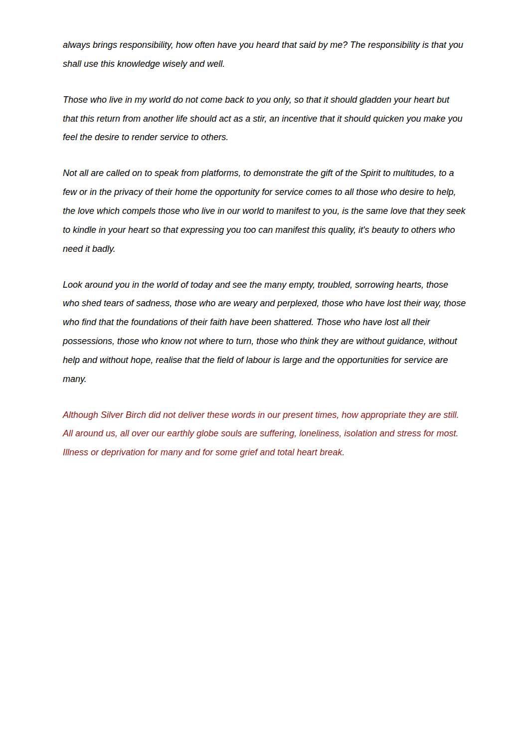always brings responsibility, how often have you heard that said by me? The responsibility is that you shall use this knowledge wisely and well.
Those who live in my world do not come back to you only, so that it should gladden your heart but that this return from another life should act as a stir, an incentive that it should quicken you make you feel the desire to render service to others.
Not all are called on to speak from platforms, to demonstrate the gift of the Spirit to multitudes, to a few or in the privacy of their home the opportunity for service comes to all those who desire to help, the love which compels those who live in our world to manifest to you, is the same love that they seek to kindle in your heart so that expressing you too can manifest this quality, it's beauty to others who need it badly.
Look around you in the world of today and see the many empty, troubled, sorrowing hearts, those who shed tears of sadness, those who are weary and perplexed, those who have lost their way, those who find that the foundations of their faith have been shattered. Those who have lost all their possessions, those who know not where to turn, those who think they are without guidance, without help and without hope, realise that the field of labour is large and the opportunities for service are many.
Although Silver Birch did not deliver these words in our present times, how appropriate they are still. All around us, all over our earthly globe souls are suffering, loneliness, isolation and stress for most. Illness or deprivation for many and for some grief and total heart break.